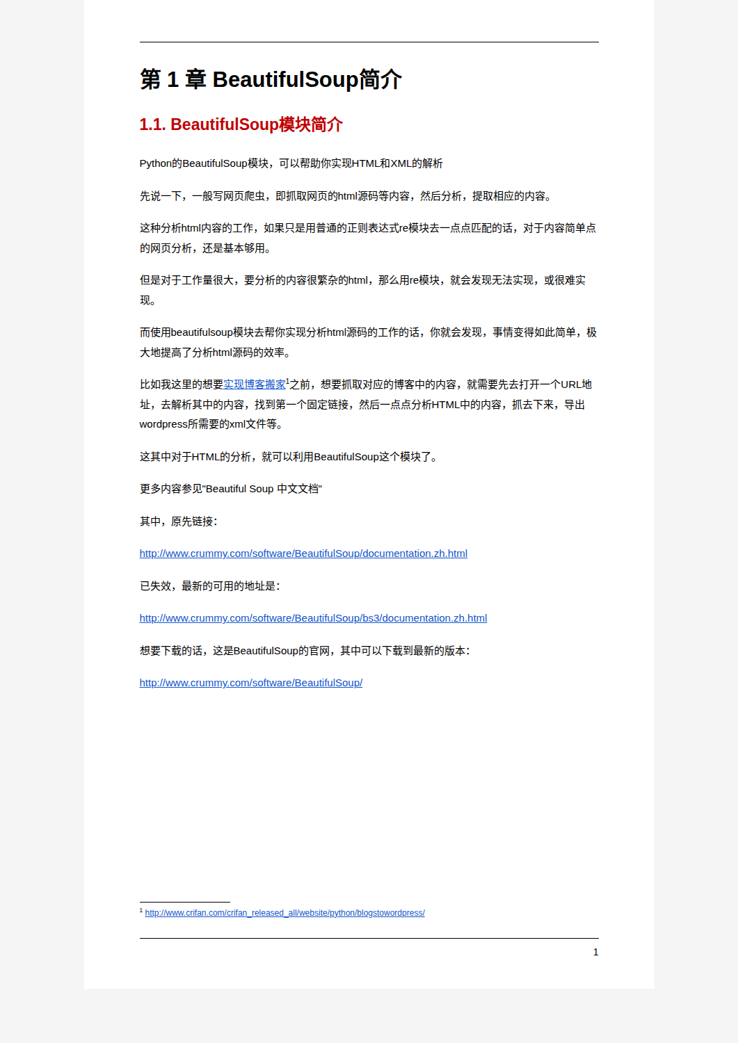第 1 章 BeautifulSoup简介
1.1. BeautifulSoup模块简介
Python的BeautifulSoup模块，可以帮助你实现HTML和XML的解析
先说一下，一般写网页爬虫，即抓取网页的html源码等内容，然后分析，提取相应的内容。
这种分析html内容的工作，如果只是用普通的正则表达式re模块去一点点匹配的话，对于内容简单点的网页分析，还是基本够用。
但是对于工作量很大，要分析的内容很繁杂的html，那么用re模块，就会发现无法实现，或很难实现。
而使用beautifulsoup模块去帮你实现分析html源码的工作的话，你就会发现，事情变得如此简单，极大地提高了分析html源码的效率。
比如我这里的想要实现博客搬家1之前，想要抓取对应的博客中的内容，就需要先去打开一个URL地址，去解析其中的内容，找到第一个固定链接，然后一点点分析HTML中的内容，抓去下来，导出wordpress所需要的xml文件等。
这其中对于HTML的分析，就可以利用BeautifulSoup这个模块了。
更多内容参见"Beautiful Soup 中文文档"
其中，原先链接：
http://www.crummy.com/software/BeautifulSoup/documentation.zh.html
已失效，最新的可用的地址是：
http://www.crummy.com/software/BeautifulSoup/bs3/documentation.zh.html
想要下载的话，这是BeautifulSoup的官网，其中可以下载到最新的版本：
http://www.crummy.com/software/BeautifulSoup/
1 http://www.crifan.com/crifan_released_all/website/python/blogstowordpress/
1